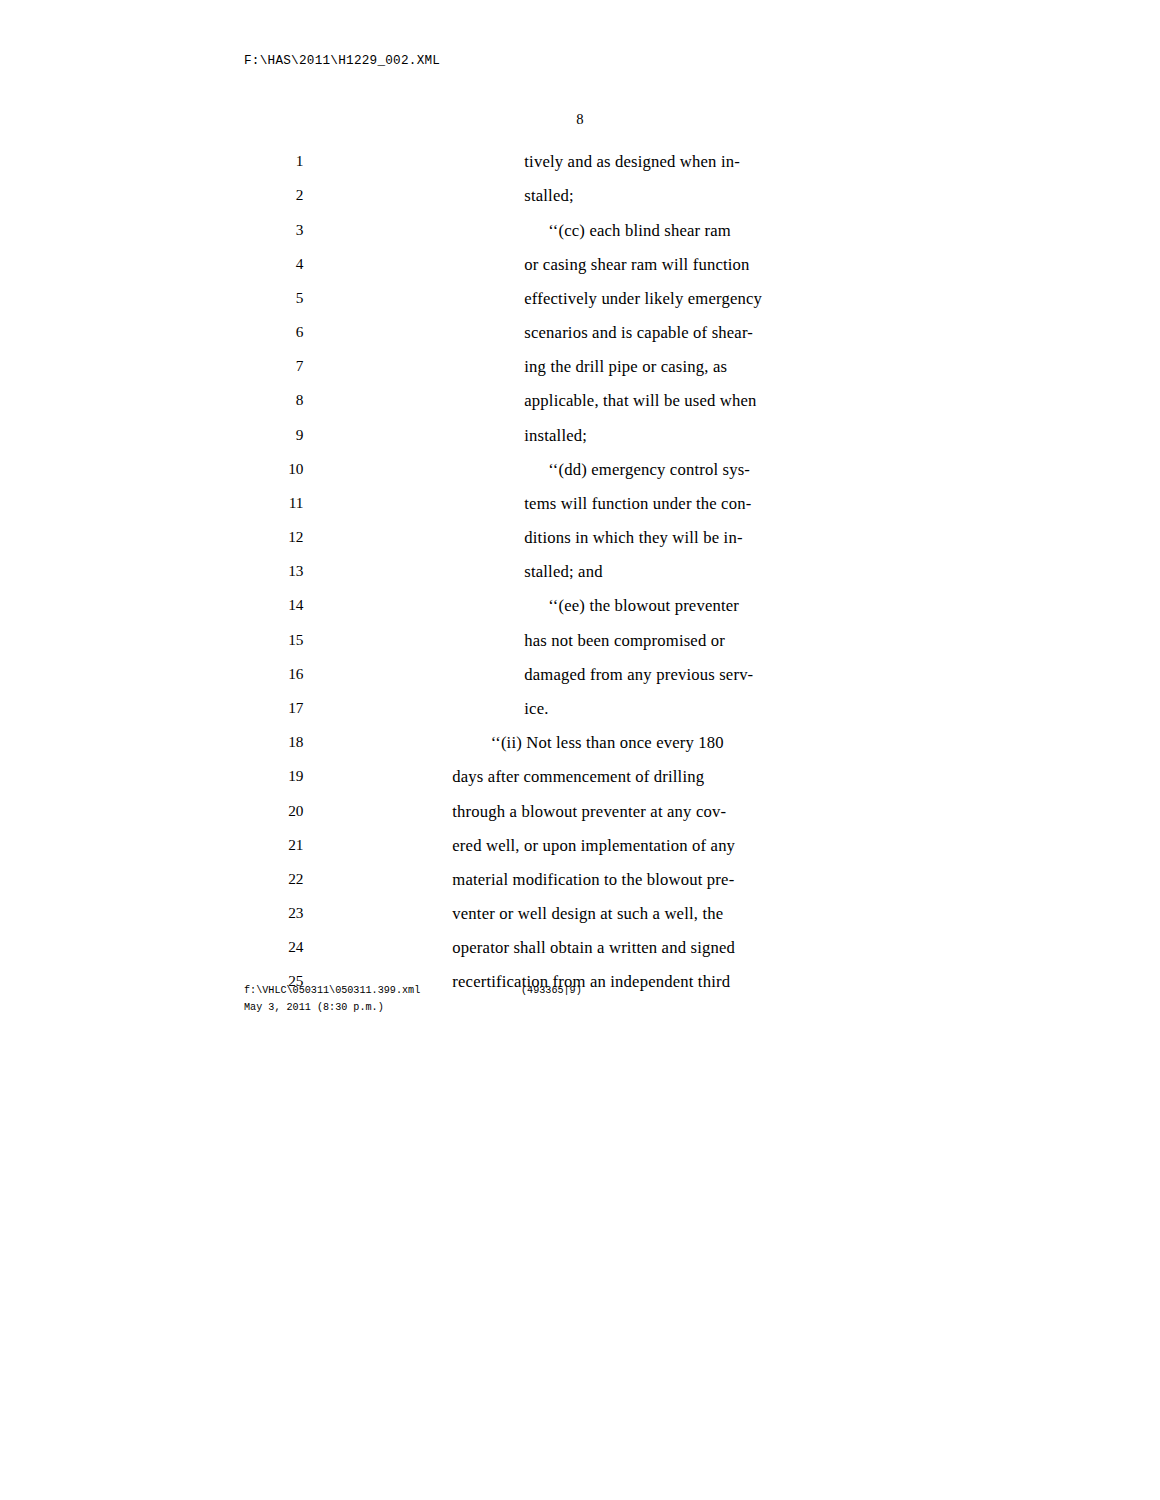F:\HAS\2011\H1229_002.XML
8
| 1 | tively and as designed when in- |
| 2 | stalled; |
| 3 | ‘‘(cc) each blind shear ram |
| 4 | or casing shear ram will function |
| 5 | effectively under likely emergency |
| 6 | scenarios and is capable of shear- |
| 7 | ing the drill pipe or casing, as |
| 8 | applicable, that will be used when |
| 9 | installed; |
| 10 | ‘‘(dd) emergency control sys- |
| 11 | tems will function under the con- |
| 12 | ditions in which they will be in- |
| 13 | stalled; and |
| 14 | ‘‘(ee) the blowout preventer |
| 15 | has not been compromised or |
| 16 | damaged from any previous serv- |
| 17 | ice. |
| 18 | ‘‘(ii) Not less than once every 180 |
| 19 | days after commencement of drilling |
| 20 | through a blowout preventer at any cov- |
| 21 | ered well, or upon implementation of any |
| 22 | material modification to the blowout pre- |
| 23 | venter or well design at such a well, the |
| 24 | operator shall obtain a written and signed |
| 25 | recertification from an independent third |
f:\VHLC\050311\050311.399.xml (493365|9)
May 3, 2011 (8:30 p.m.)